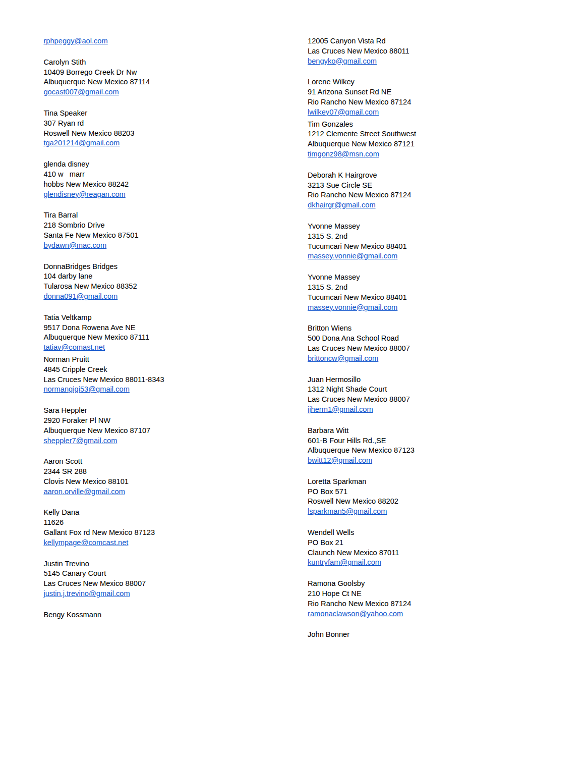rphpeggy@aol.com
Carolyn Stith 10409 Borrego Creek Dr Nw Albuquerque New Mexico 87114 gocast007@gmail.com
Tina Speaker 307 Ryan rd Roswell New Mexico 88203 tga201214@gmail.com
glenda disney 410 w marr hobbs New Mexico 88242 glendisney@reagan.com
Tira Barral 218 Sombrio Drive Santa Fe New Mexico 87501 bydawn@mac.com
DonnaBridges Bridges 104 darby lane Tularosa New Mexico 88352 donna091@gmail.com
Tatia Veltkamp 9517 Dona Rowena Ave NE Albuquerque New Mexico 87111 tatiav@comast.net
Norman Pruitt 4845 Cripple Creek Las Cruces New Mexico 88011-8343 normangigi53@gmail.com
Sara Heppler 2920 Foraker Pl NW Albuquerque New Mexico 87107 sheppler7@gmail.com
Aaron Scott 2344 SR 288 Clovis New Mexico 88101 aaron.orville@gmail.com
Kelly Dana 11626 Gallant Fox rd New Mexico 87123 kellympage@comcast.net
Justin Trevino 5145 Canary Court Las Cruces New Mexico 88007 justin.j.trevino@gmail.com
Bengy Kossmann
12005 Canyon Vista Rd Las Cruces New Mexico 88011 bengyko@gmail.com
Lorene Wilkey 91 Arizona Sunset Rd NE Rio Rancho New Mexico 87124 lwilkey07@gmail.com
Tim Gonzales 1212 Clemente Street Southwest Albuquerque New Mexico 87121 timgonz98@msn.com
Deborah K Hairgrove 3213 Sue Circle SE Rio Rancho New Mexico 87124 dkhairgr@gmail.com
Yvonne Massey 1315 S. 2nd Tucumcari New Mexico 88401 massey.vonnie@gmail.com
Yvonne Massey 1315 S. 2nd Tucumcari New Mexico 88401 massey.vonnie@gmail.com
Britton Wiens 500 Dona Ana School Road Las Cruces New Mexico 88007 brittoncw@gmail.com
Juan Hermosillo 1312 Night Shade Court Las Cruces New Mexico 88007 jjherm1@gmail.com
Barbara Witt 601-B Four Hills Rd.,SE Albuquerque New Mexico 87123 bwitt12@gmail.com
Loretta Sparkman PO Box 571 Roswell New Mexico 88202 lsparkman5@gmail.com
Wendell Wells PO Box 21 Claunch New Mexico 87011 kuntryfam@gmail.com
Ramona Goolsby 210 Hope Ct NE Rio Rancho New Mexico 87124 ramonaclawson@yahoo.com
John Bonner